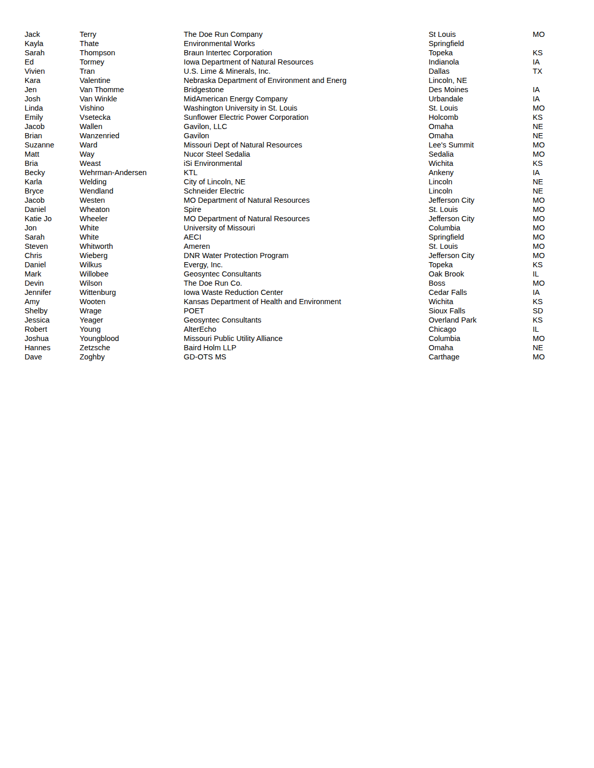| Jack | Terry | The Doe Run Company | St Louis | MO |
| Kayla | Thate | Environmental Works | Springfield | |
| Sarah | Thompson | Braun Intertec Corporation | Topeka | KS |
| Ed | Tormey | Iowa Department of Natural Resources | Indianola | IA |
| Vivien | Tran | U.S. Lime & Minerals, Inc. | Dallas | TX |
| Kara | Valentine | Nebraska Department of Environment and Energ | Lincoln, NE | |
| Jen | Van Thomme | Bridgestone | Des Moines | IA |
| Josh | Van Winkle | MidAmerican Energy Company | Urbandale | IA |
| Linda | Vishino | Washington University in St. Louis | St. Louis | MO |
| Emily | Vsetecka | Sunflower Electric Power Corporation | Holcomb | KS |
| Jacob | Wallen | Gavilon, LLC | Omaha | NE |
| Brian | Wanzenried | Gavilon | Omaha | NE |
| Suzanne | Ward | Missouri Dept of Natural Resources | Lee's Summit | MO |
| Matt | Way | Nucor Steel Sedalia | Sedalia | MO |
| Bria | Weast | iSi Environmental | Wichita | KS |
| Becky | Wehrman-Andersen | KTL | Ankeny | IA |
| Karla | Welding | City of Lincoln, NE | Lincoln | NE |
| Bryce | Wendland | Schneider Electric | Lincoln | NE |
| Jacob | Westen | MO Department of Natural Resources | Jefferson City | MO |
| Daniel | Wheaton | Spire | St. Louis | MO |
| Katie Jo | Wheeler | MO Department of Natural Resources | Jefferson City | MO |
| Jon | White | University of Missouri | Columbia | MO |
| Sarah | White | AECI | Springfield | MO |
| Steven | Whitworth | Ameren | St. Louis | MO |
| Chris | Wieberg | DNR Water Protection Program | Jefferson City | MO |
| Daniel | Wilkus | Evergy, Inc. | Topeka | KS |
| Mark | Willobee | Geosyntec Consultants | Oak Brook | IL |
| Devin | Wilson | The Doe Run Co. | Boss | MO |
| Jennifer | Wittenburg | Iowa Waste Reduction Center | Cedar Falls | IA |
| Amy | Wooten | Kansas Department of Health and Environment | Wichita | KS |
| Shelby | Wrage | POET | Sioux Falls | SD |
| Jessica | Yeager | Geosyntec Consultants | Overland Park | KS |
| Robert | Young | AlterEcho | Chicago | IL |
| Joshua | Youngblood | Missouri Public Utility Alliance | Columbia | MO |
| Hannes | Zetzsche | Baird Holm LLP | Omaha | NE |
| Dave | Zoghby | GD-OTS MS | Carthage | MO |